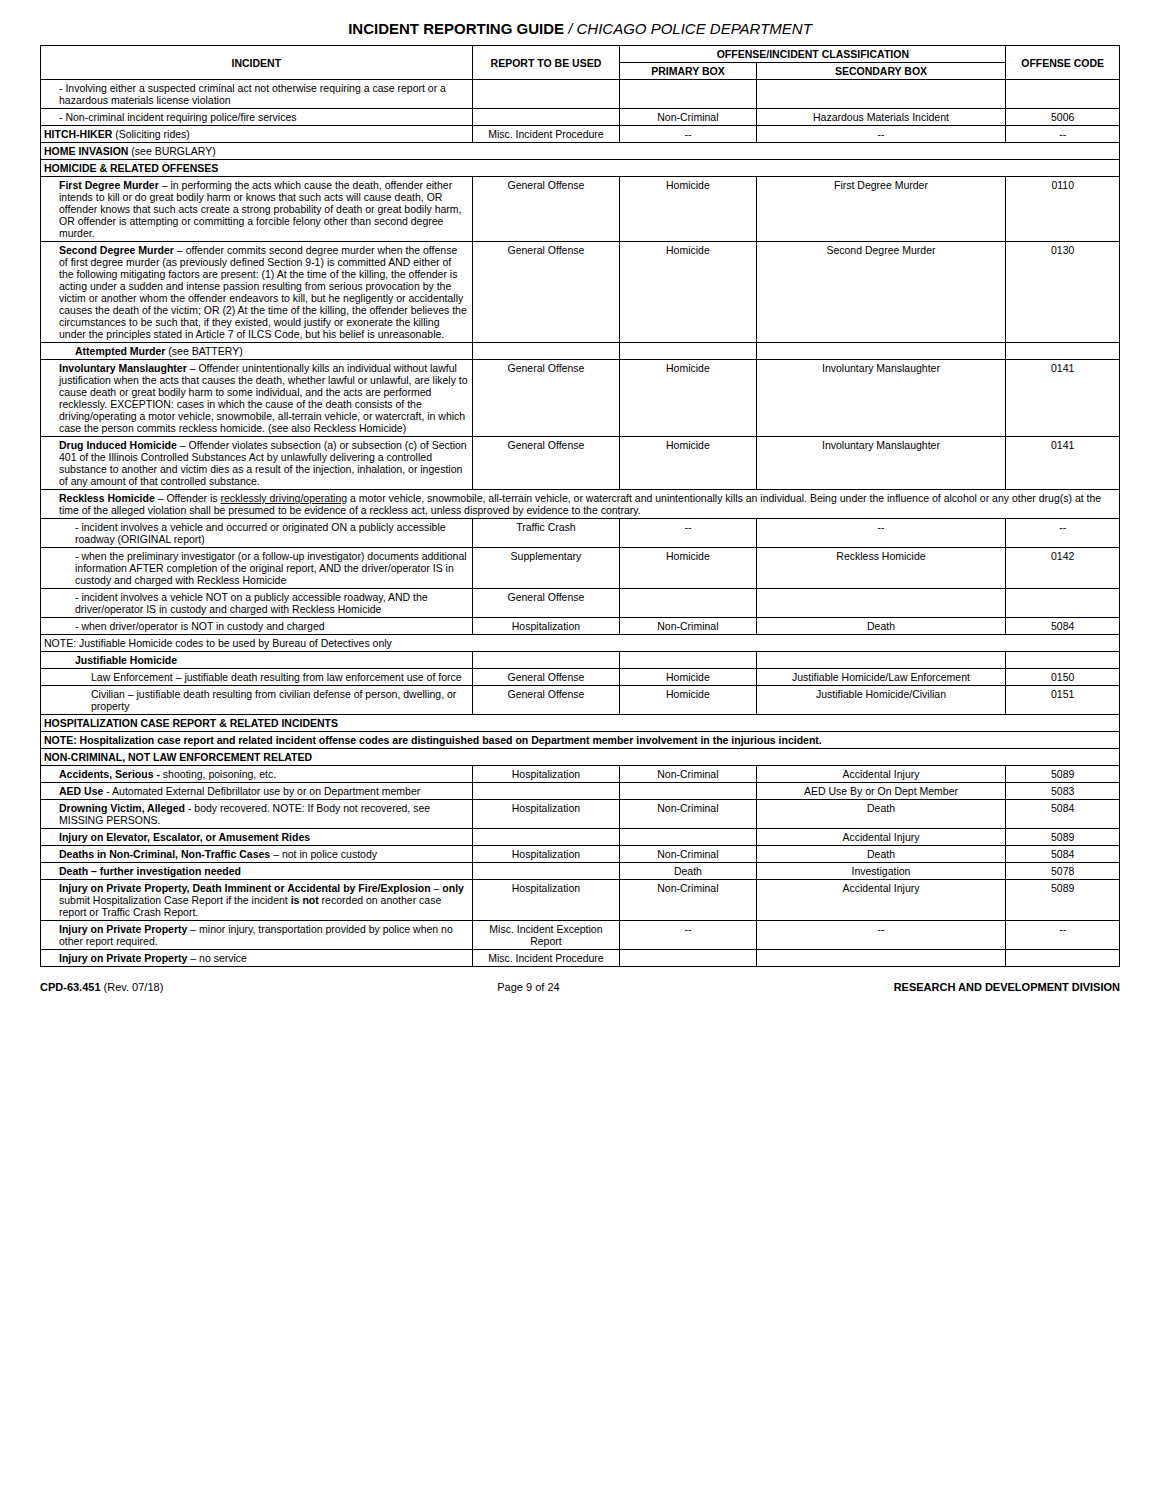INCIDENT REPORTING GUIDE / CHICAGO POLICE DEPARTMENT
| INCIDENT | REPORT TO BE USED | OFFENSE/INCIDENT CLASSIFICATION | OFFENSE CODE |
| --- | --- | --- | --- |
| PRIMARY BOX | SECONDARY BOX |
| - Involving either a suspected criminal act not otherwise requiring a case report or a hazardous materials license violation | | | | |
| - Non-criminal incident requiring police/fire services | | Non-Criminal | Hazardous Materials Incident | 5006 |
| HITCH-HIKER (Soliciting rides) | Misc. Incident Procedure | -- | -- | -- |
| HOME INVASION (see BURGLARY) |
| HOMICIDE & RELATED OFFENSES |
| First Degree Murder – in performing the acts which cause the death, offender either intends to kill or do great bodily harm or knows that such acts will cause death, OR offender knows that such acts create a strong probability of death or great bodily harm, OR offender is attempting or committing a forcible felony other than second degree murder. | General Offense | Homicide | First Degree Murder | 0110 |
| Second Degree Murder – offender commits second degree murder when the offense of first degree murder (as previously defined Section 9-1) is committed AND either of the following mitigating factors are present: (1) At the time of the killing, the offender is acting under a sudden and intense passion resulting from serious provocation by the victim or another whom the offender endeavors to kill, but he negligently or accidentally causes the death of the victim; OR (2) At the time of the killing, the offender believes the circumstances to be such that, if they existed, would justify or exonerate the killing under the principles stated in Article 7 of ILCS Code, but his belief is unreasonable. | General Offense | Homicide | Second Degree Murder | 0130 |
| Attempted Murder (see BATTERY) | | | | |
| Involuntary Manslaughter – Offender unintentionally kills an individual without lawful justification when the acts that causes the death, whether lawful or unlawful, are likely to cause death or great bodily harm to some individual, and the acts are performed recklessly. EXCEPTION: cases in which the cause of the death consists of the driving/operating a motor vehicle, snowmobile, all-terrain vehicle, or watercraft, in which case the person commits reckless homicide. (see also Reckless Homicide) | General Offense | Homicide | Involuntary Manslaughter | 0141 |
| Drug Induced Homicide – Offender violates subsection (a) or subsection (c) of Section 401 of the Illinois Controlled Substances Act by unlawfully delivering a controlled substance to another and victim dies as a result of the injection, inhalation, or ingestion of any amount of that controlled substance. | General Offense | Homicide | Involuntary Manslaughter | 0141 |
| Reckless Homicide – Offender is recklessly driving/operating a motor vehicle, snowmobile, all-terrain vehicle, or watercraft and unintentionally kills an individual. Being under the influence of alcohol or any other drug(s) at the time of the alleged violation shall be presumed to be evidence of a reckless act, unless disproved by evidence to the contrary. |
| - incident involves a vehicle and occurred or originated ON a publicly accessible roadway (ORIGINAL report) | Traffic Crash | -- | -- | -- |
| - when the preliminary investigator (or a follow-up investigator) documents additional information AFTER completion of the original report, AND the driver/operator IS in custody and charged with Reckless Homicide | Supplementary | Homicide | Reckless Homicide | 0142 |
| - incident involves a vehicle NOT on a publicly accessible roadway, AND the driver/operator IS in custody and charged with Reckless Homicide | General Offense | | | |
| - when driver/operator is NOT in custody and charged | Hospitalization | Non-Criminal | Death | 5084 |
| NOTE: Justifiable Homicide codes to be used by Bureau of Detectives only |
| Justifiable Homicide | | | | |
| Law Enforcement – justifiable death resulting from law enforcement use of force | General Offense | Homicide | Justifiable Homicide/Law Enforcement | 0150 |
| Civilian – justifiable death resulting from civilian defense of person, dwelling, or property | General Offense | Homicide | Justifiable Homicide/Civilian | 0151 |
| HOSPITALIZATION CASE REPORT & RELATED INCIDENTS |
| NOTE: Hospitalization case report and related incident offense codes are distinguished based on Department member involvement in the injurious incident. |
| NON-CRIMINAL, NOT LAW ENFORCEMENT RELATED |
| Accidents, Serious - shooting, poisoning, etc. | Hospitalization | Non-Criminal | Accidental Injury | 5089 |
| AED Use - Automated External Defibrillator use by or on Department member | | | AED Use By or On Dept Member | 5083 |
| Drowning Victim, Alleged - body recovered. NOTE: If Body not recovered, see MISSING PERSONS. | Hospitalization | Non-Criminal | Death | 5084 |
| Injury on Elevator, Escalator, or Amusement Rides | | | Accidental Injury | 5089 |
| Deaths in Non-Criminal, Non-Traffic Cases – not in police custody | Hospitalization | Non-Criminal | Death | 5084 |
| Death – further investigation needed | | Death | Investigation | 5078 |
| Injury on Private Property, Death Imminent or Accidental by Fire/Explosion – only submit Hospitalization Case Report if the incident is not recorded on another case report or Traffic Crash Report. | Hospitalization | Non-Criminal | Accidental Injury | 5089 |
| Injury on Private Property – minor injury, transportation provided by police when no other report required. | Misc. Incident Exception Report | -- | -- | -- |
| Injury on Private Property – no service | Misc. Incident Procedure | | | |
CPD-63.451 (Rev. 07/18)
Page 9 of 24
RESEARCH AND DEVELOPMENT DIVISION